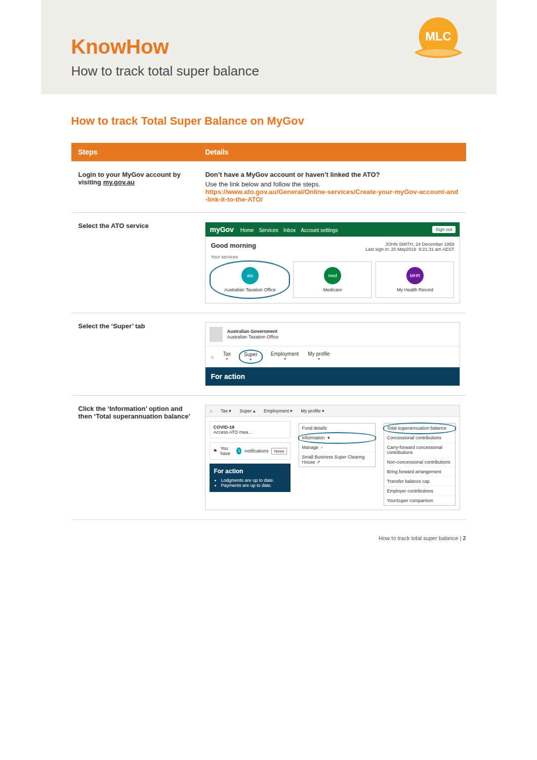MLC
KnowHow
How to track total super balance
How to track Total Super Balance on MyGov
| Steps | Details |
| --- | --- |
| Login to your MyGov account by visiting my.gov.au | Don’t have a MyGov account or haven’t linked the ATO? Use the link below and follow the steps. https://www.ato.gov.au/General/Online-services/Create-your-myGov-account-and-link-it-to-the-ATO/ |
| Select the ATO service | myGov Home Services Inbox Account settings Sign out JOHN SMITH, 24 December 1959 Last sign in: 20 May2019 9:21:31 am AEST Good morning Your services ato Australian Taxation Office med Medicare MHR My Health Record |
| Select the ‘Super’ tab | Australian Government Australian Taxation Office ⌂ Tax ▾ Super ▾ Employment ▾ My profile ▾ For action |
| Click the ‘Information’ option and then ‘Total superannuation balance’ | ⌂ Tax ▾ Super ▴ Employment ▾ My profile ▾ COVID-19 Access ATO mea… ⚑ You have 1 notifications News For action Lodgments are up to date. Payments are up to date. Fund details Information ▾ Manage › Small Business Super Clearing House ↗ Total superannuation balance Concessional contributions Carry-forward concessional contributions Non-concessional contributions Bring forward arrangement Transfer balance cap Employer contributions YourSuper comparison |
How to track total super balance | 2